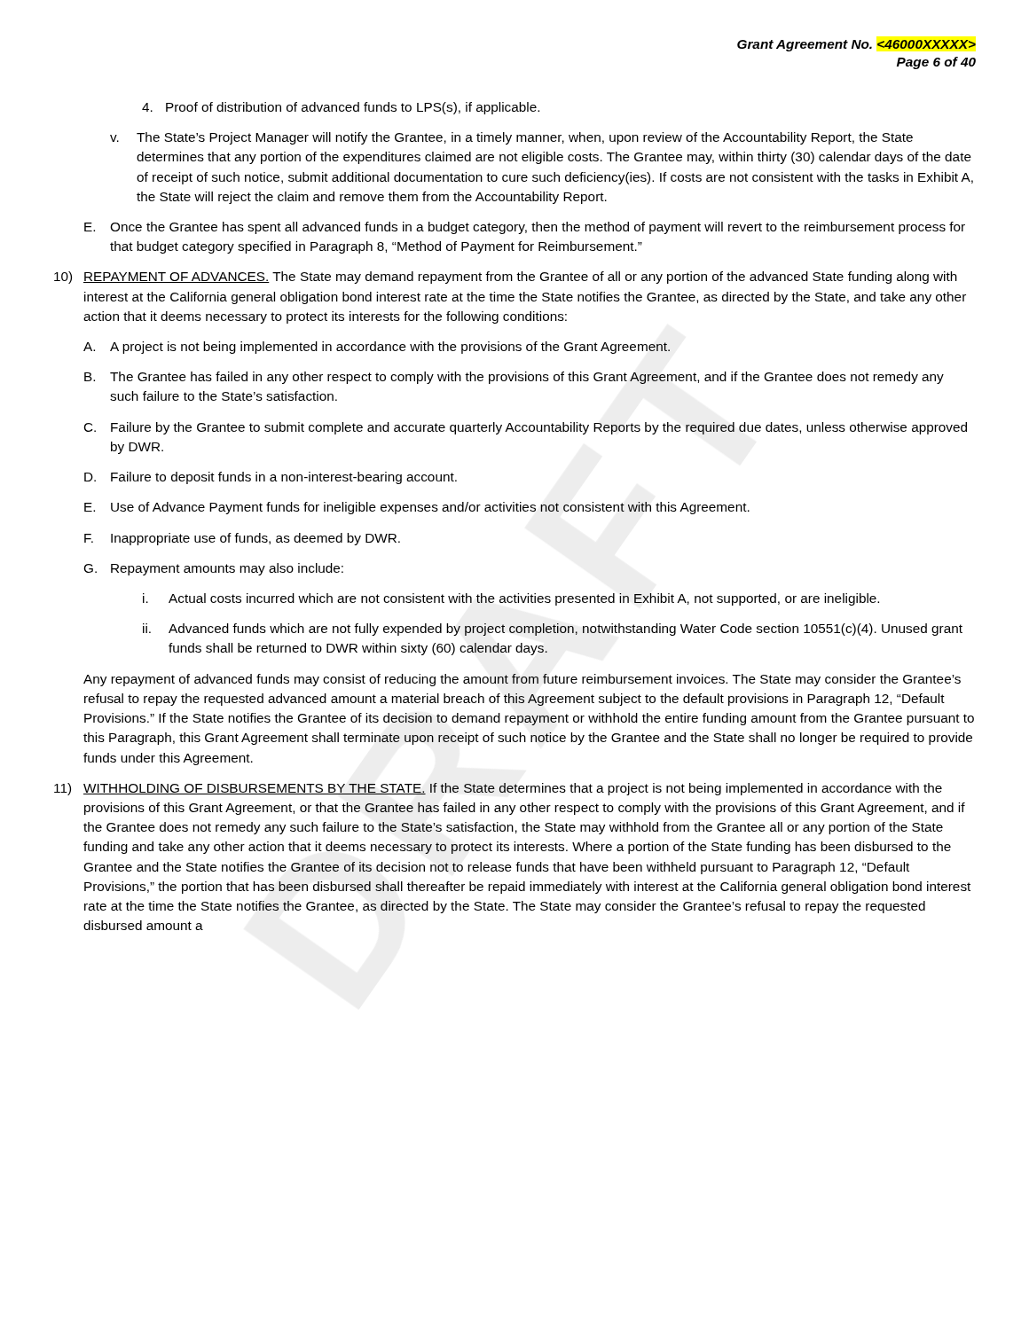DRAFT
Grant Agreement No. <46000XXXXX>
Page 6 of 40
4.
Proof of distribution of advanced funds to LPS(s), if applicable.
v.
The State’s Project Manager will notify the Grantee, in a timely manner, when, upon review of the Accountability Report, the State determines that any portion of the expenditures claimed are not eligible costs. The Grantee may, within thirty (30) calendar days of the date of receipt of such notice, submit additional documentation to cure such deficiency(ies). If costs are not consistent with the tasks in Exhibit A, the State will reject the claim and remove them from the Accountability Report.
E.
Once the Grantee has spent all advanced funds in a budget category, then the method of payment will revert to the reimbursement process for that budget category specified in Paragraph 8, “Method of Payment for Reimbursement.”
10)
REPAYMENT OF ADVANCES. The State may demand repayment from the Grantee of all or any portion of the advanced State funding along with interest at the California general obligation bond interest rate at the time the State notifies the Grantee, as directed by the State, and take any other action that it deems necessary to protect its interests for the following conditions:
A.
A project is not being implemented in accordance with the provisions of the Grant Agreement.
B.
The Grantee has failed in any other respect to comply with the provisions of this Grant Agreement, and if the Grantee does not remedy any such failure to the State’s satisfaction.
C.
Failure by the Grantee to submit complete and accurate quarterly Accountability Reports by the required due dates, unless otherwise approved by DWR.
D.
Failure to deposit funds in a non-interest-bearing account.
E.
Use of Advance Payment funds for ineligible expenses and/or activities not consistent with this Agreement.
F.
Inappropriate use of funds, as deemed by DWR.
G.
Repayment amounts may also include:
i.
Actual costs incurred which are not consistent with the activities presented in Exhibit A, not supported, or are ineligible.
ii.
Advanced funds which are not fully expended by project completion, notwithstanding Water Code section 10551(c)(4). Unused grant funds shall be returned to DWR within sixty (60) calendar days.
Any repayment of advanced funds may consist of reducing the amount from future reimbursement invoices. The State may consider the Grantee’s refusal to repay the requested advanced amount a material breach of this Agreement subject to the default provisions in Paragraph 12, “Default Provisions.” If the State notifies the Grantee of its decision to demand repayment or withhold the entire funding amount from the Grantee pursuant to this Paragraph, this Grant Agreement shall terminate upon receipt of such notice by the Grantee and the State shall no longer be required to provide funds under this Agreement.
11)
WITHHOLDING OF DISBURSEMENTS BY THE STATE. If the State determines that a project is not being implemented in accordance with the provisions of this Grant Agreement, or that the Grantee has failed in any other respect to comply with the provisions of this Grant Agreement, and if the Grantee does not remedy any such failure to the State’s satisfaction, the State may withhold from the Grantee all or any portion of the State funding and take any other action that it deems necessary to protect its interests. Where a portion of the State funding has been disbursed to the Grantee and the State notifies the Grantee of its decision not to release funds that have been withheld pursuant to Paragraph 12, “Default Provisions,” the portion that has been disbursed shall thereafter be repaid immediately with interest at the California general obligation bond interest rate at the time the State notifies the Grantee, as directed by the State. The State may consider the Grantee’s refusal to repay the requested disbursed amount a